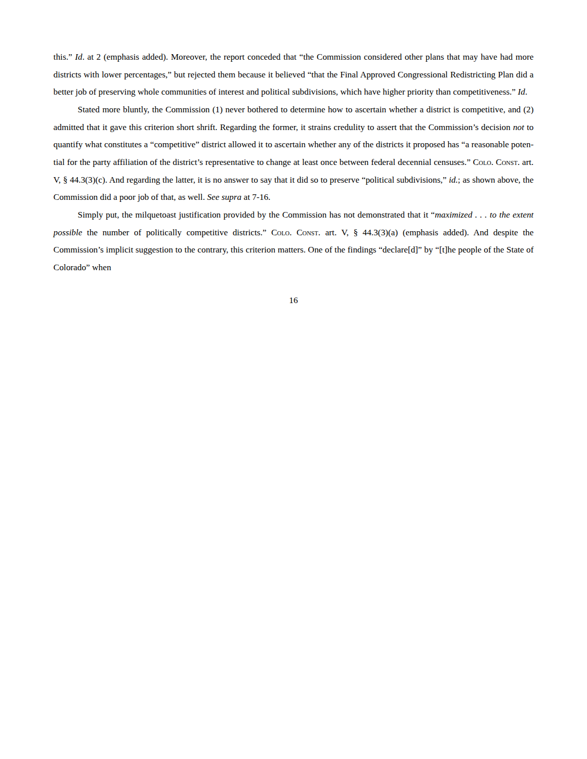this.” Id. at 2 (emphasis added). Moreover, the report conceded that “the Commission considered other plans that may have had more districts with lower percentages,” but rejected them because it believed “that the Final Approved Congressional Redistricting Plan did a better job of preserving whole communities of interest and political subdivisions, which have higher priority than competitiveness.” Id.
Stated more bluntly, the Commission (1) never bothered to determine how to ascertain whether a district is competitive, and (2) admitted that it gave this criterion short shrift. Regarding the former, it strains credulity to assert that the Commission’s decision not to quantify what constitutes a “competitive” district allowed it to ascertain whether any of the districts it proposed has “a reasonable potential for the party affiliation of the district’s representative to change at least once between federal decennial censuses.” Colo. Const. art. V, § 44.3(3)(c). And regarding the latter, it is no answer to say that it did so to preserve “political subdivisions,” id.; as shown above, the Commission did a poor job of that, as well. See supra at 7-16.
Simply put, the milquetoast justification provided by the Commission has not demonstrated that it “maximized . . . to the extent possible the number of politically competitive districts.” Colo. Const. art. V, § 44.3(3)(a) (emphasis added). And despite the Commission’s implicit suggestion to the contrary, this criterion matters. One of the findings “declare[d]” by “[t]he people of the State of Colorado” when
16